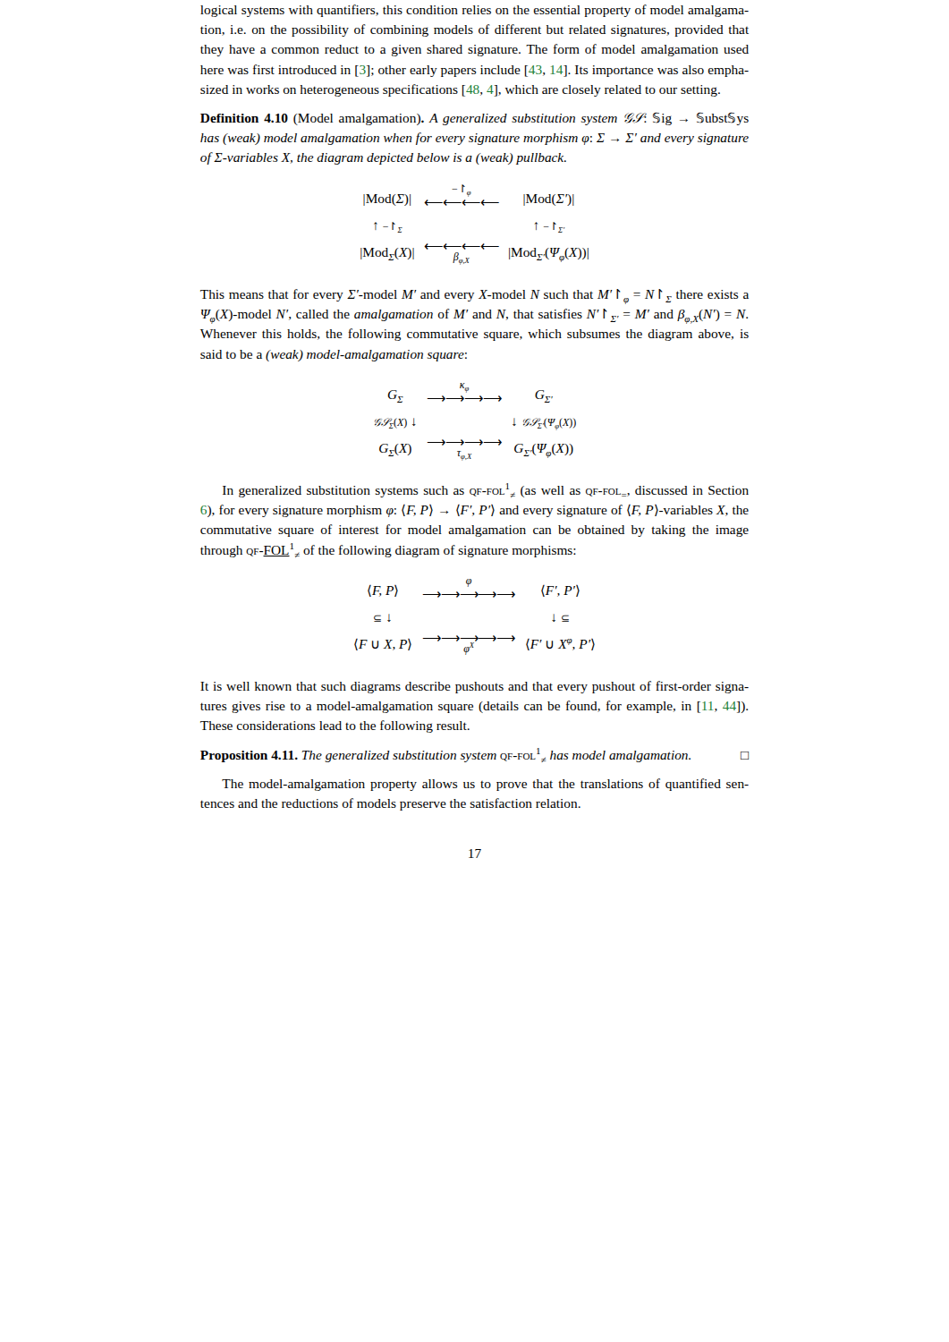logical systems with quantifiers, this condition relies on the essential property of model amalgamation, i.e. on the possibility of combining models of different but related signatures, provided that they have a common reduct to a given shared signature. The form of model amalgamation used here was first introduced in [3]; other early papers include [43, 14]. Its importance was also emphasized in works on heterogeneous specifications [48, 4], which are closely related to our setting.
Definition 4.10 (Model amalgamation). A generalized substitution system 𝒢𝒮: 𝕊ig → 𝕊ubst𝕊ys has (weak) model amalgamation when for every signature morphism φ: Σ → Σ′ and every signature of Σ-variables X, the diagram depicted below is a (weak) pullback.
| /Mod( Σ )/ | −↾ φ ⟵⟵⟵⟵ | /Mod( Σ′ )/ |
| ↑ −↾ Σ | | ↑ −↾ Σ′ |
| /Mod Σ ( X )/ | ⟵⟵⟵⟵ β φ,X | /Mod Σ′ ( Ψ φ ( X ))/ |
This means that for every Σ′-model M′ and every X-model N such that M′↾φ = N↾Σ there exists a Ψφ(X)-model N′, called the amalgamation of M′ and N, that satisfies N′↾Σ′ = M′ and βφ,X(N′) = N. Whenever this holds, the following commutative square, which subsumes the diagram above, is said to be a (weak) model-amalgamation square:
| G Σ | κ φ ⟶⟶⟶⟶ | G Σ′ |
| 𝒢𝒮 Σ ( X ) ↓ | | ↓ 𝒢𝒮 Σ′ ( Ψ φ ( X )) |
| G Σ ( X ) | ⟶⟶⟶⟶ τ φ,X | G Σ′ ( Ψ φ ( X )) |
In generalized substitution systems such as qf-fol1≠ (as well as qf-fol=, discussed in Section 6), for every signature morphism φ: ⟨F, P⟩ → ⟨F′, P′⟩ and every signature of ⟨F, P⟩-variables X, the commutative square of interest for model amalgamation can be obtained by taking the image through qf-FOL1≠ of the following diagram of signature morphisms:
| ⟨ F, P ⟩ | φ ⟶⟶⟶⟶⟶ | ⟨ F′, P′ ⟩ |
| ⊆ ↓ | | ↓ ⊆ |
| ⟨ F ∪ X, P ⟩ | ⟶⟶⟶⟶⟶ φ X | ⟨ F′ ∪ X φ , P′ ⟩ |
It is well known that such diagrams describe pushouts and that every pushout of first-order signatures gives rise to a model-amalgamation square (details can be found, for example, in [11, 44]). These considerations lead to the following result.
Proposition 4.11. The generalized substitution system qf-fol1≠ has model amalgamation.□
The model-amalgamation property allows us to prove that the translations of quantified sentences and the reductions of models preserve the satisfaction relation.
17